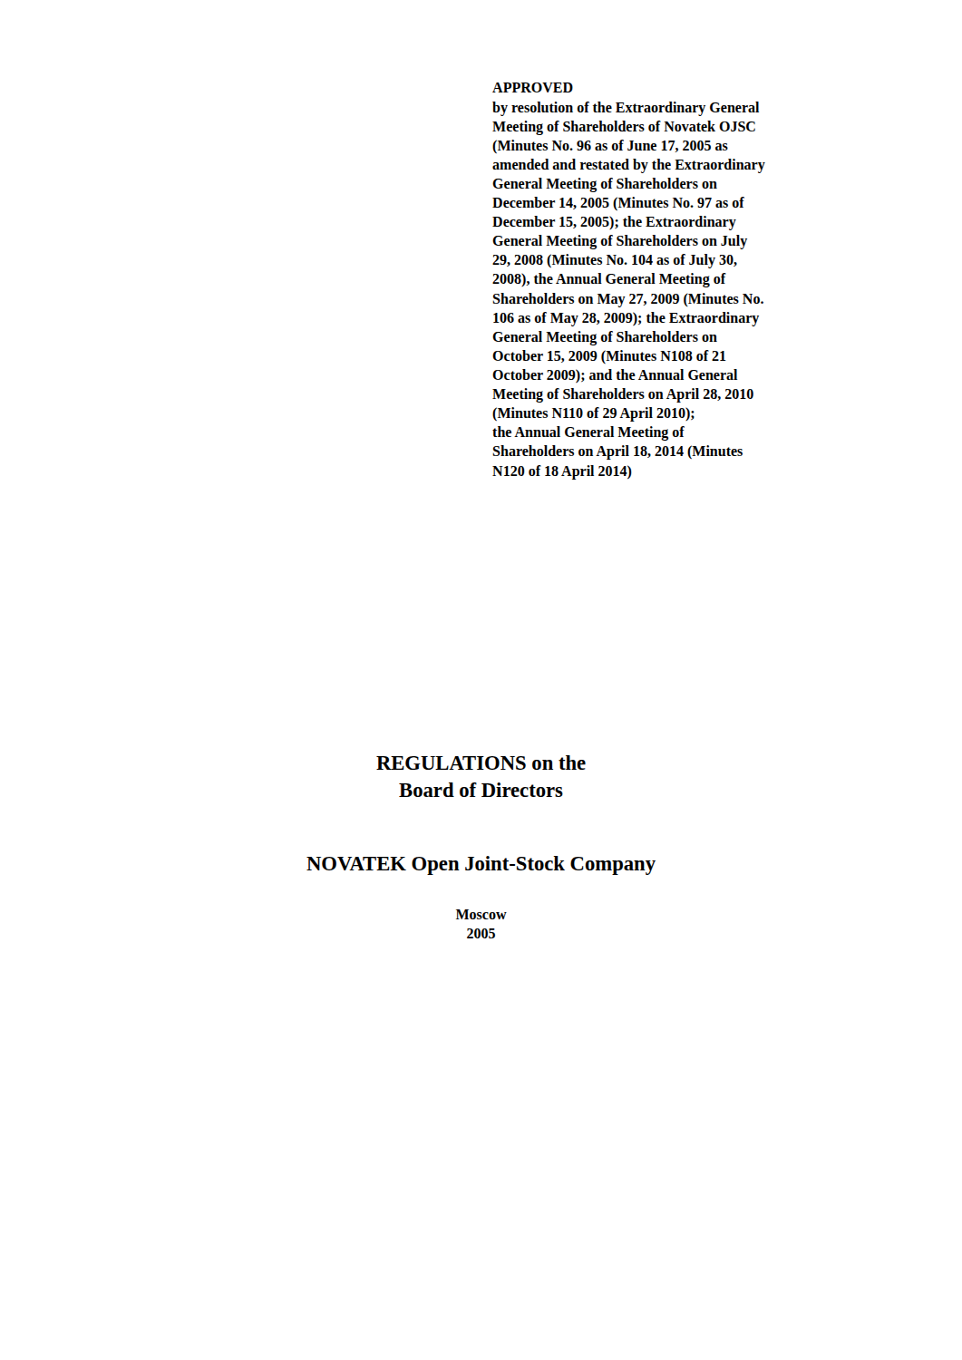APPROVED
by resolution of the Extraordinary General Meeting of Shareholders of Novatek OJSC (Minutes No. 96 as of June 17, 2005 as amended and restated by the Extraordinary General Meeting of Shareholders on December 14, 2005 (Minutes No. 97 as of December 15, 2005); the Extraordinary General Meeting of Shareholders on July 29, 2008 (Minutes No. 104 as of July 30, 2008), the Annual General Meeting of Shareholders on May 27, 2009 (Minutes No. 106 as of May 28, 2009); the Extraordinary General Meeting of Shareholders on October 15, 2009 (Minutes N108 of 21 October 2009); and the Annual General Meeting of Shareholders on April 28, 2010 (Minutes N110 of 29 April 2010);
the Annual General Meeting of Shareholders on April 18, 2014 (Minutes N120 of 18 April 2014)
REGULATIONS on the
Board of Directors
NOVATEK Open Joint-Stock Company
Moscow
2005